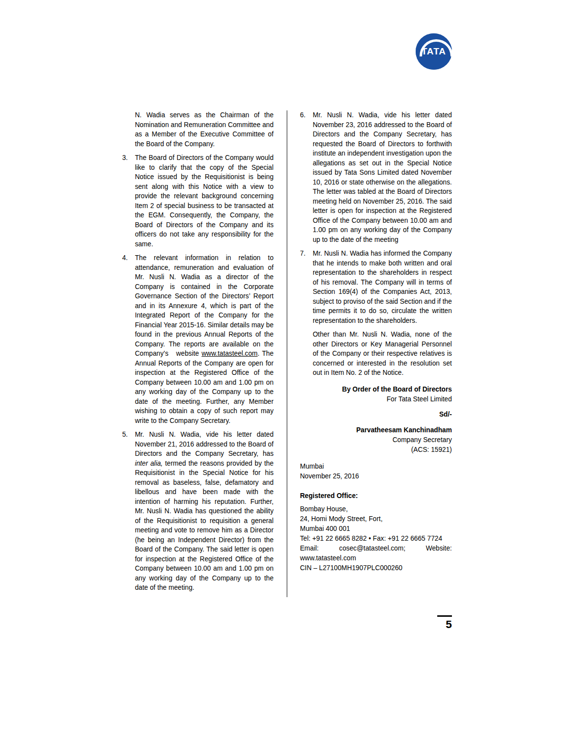TATA
N. Wadia serves as the Chairman of the Nomination and Remuneration Committee and as a Member of the Executive Committee of the Board of the Company.
3.
The Board of Directors of the Company would like to clarify that the copy of the Special Notice issued by the Requisitionist is being sent along with this Notice with a view to provide the relevant background concerning Item 2 of special business to be transacted at the EGM. Consequently, the Company, the Board of Directors of the Company and its officers do not take any responsibility for the same.
4.
The relevant information in relation to attendance, remuneration and evaluation of Mr. Nusli N. Wadia as a director of the Company is contained in the Corporate Governance Section of the Directors’ Report and in its Annexure 4, which is part of the Integrated Report of the Company for the Financial Year 2015-16. Similar details may be found in the previous Annual Reports of the Company. The reports are available on the Company’s website www.tatasteel.com. The Annual Reports of the Company are open for inspection at the Registered Office of the Company between 10.00 am and 1.00 pm on any working day of the Company up to the date of the meeting. Further, any Member wishing to obtain a copy of such report may write to the Company Secretary.
5.
Mr. Nusli N. Wadia, vide his letter dated November 21, 2016 addressed to the Board of Directors and the Company Secretary, has inter alia, termed the reasons provided by the Requisitionist in the Special Notice for his removal as baseless, false, defamatory and libellous and have been made with the intention of harming his reputation. Further, Mr. Nusli N. Wadia has questioned the ability of the Requisitionist to requisition a general meeting and vote to remove him as a Director (he being an Independent Director) from the Board of the Company. The said letter is open for inspection at the Registered Office of the Company between 10.00 am and 1.00 pm on any working day of the Company up to the date of the meeting.
6.
Mr. Nusli N. Wadia, vide his letter dated November 23, 2016 addressed to the Board of Directors and the Company Secretary, has requested the Board of Directors to forthwith institute an independent investigation upon the allegations as set out in the Special Notice issued by Tata Sons Limited dated November 10, 2016 or state otherwise on the allegations. The letter was tabled at the Board of Directors meeting held on November 25, 2016. The said letter is open for inspection at the Registered Office of the Company between 10.00 am and 1.00 pm on any working day of the Company up to the date of the meeting
7.
Mr. Nusli N. Wadia has informed the Company that he intends to make both written and oral representation to the shareholders in respect of his removal. The Company will in terms of Section 169(4) of the Companies Act, 2013, subject to proviso of the said Section and if the time permits it to do so, circulate the written representation to the shareholders.
Other than Mr. Nusli N. Wadia, none of the other Directors or Key Managerial Personnel of the Company or their respective relatives is concerned or interested in the resolution set out in Item No. 2 of the Notice.
By Order of the Board of Directors
For Tata Steel Limited
Sd/-
Parvatheesam Kanchinadham
Company Secretary
(ACS: 15921)
Mumbai
November 25, 2016
Registered Office:
Bombay House,
24, Homi Mody Street, Fort,
Mumbai 400 001
Tel: +91 22 6665 8282 • Fax: +91 22 6665 7724
Email: cosec@tatasteel.com; Website: www.tatasteel.com
CIN – L27100MH1907PLC000260
5